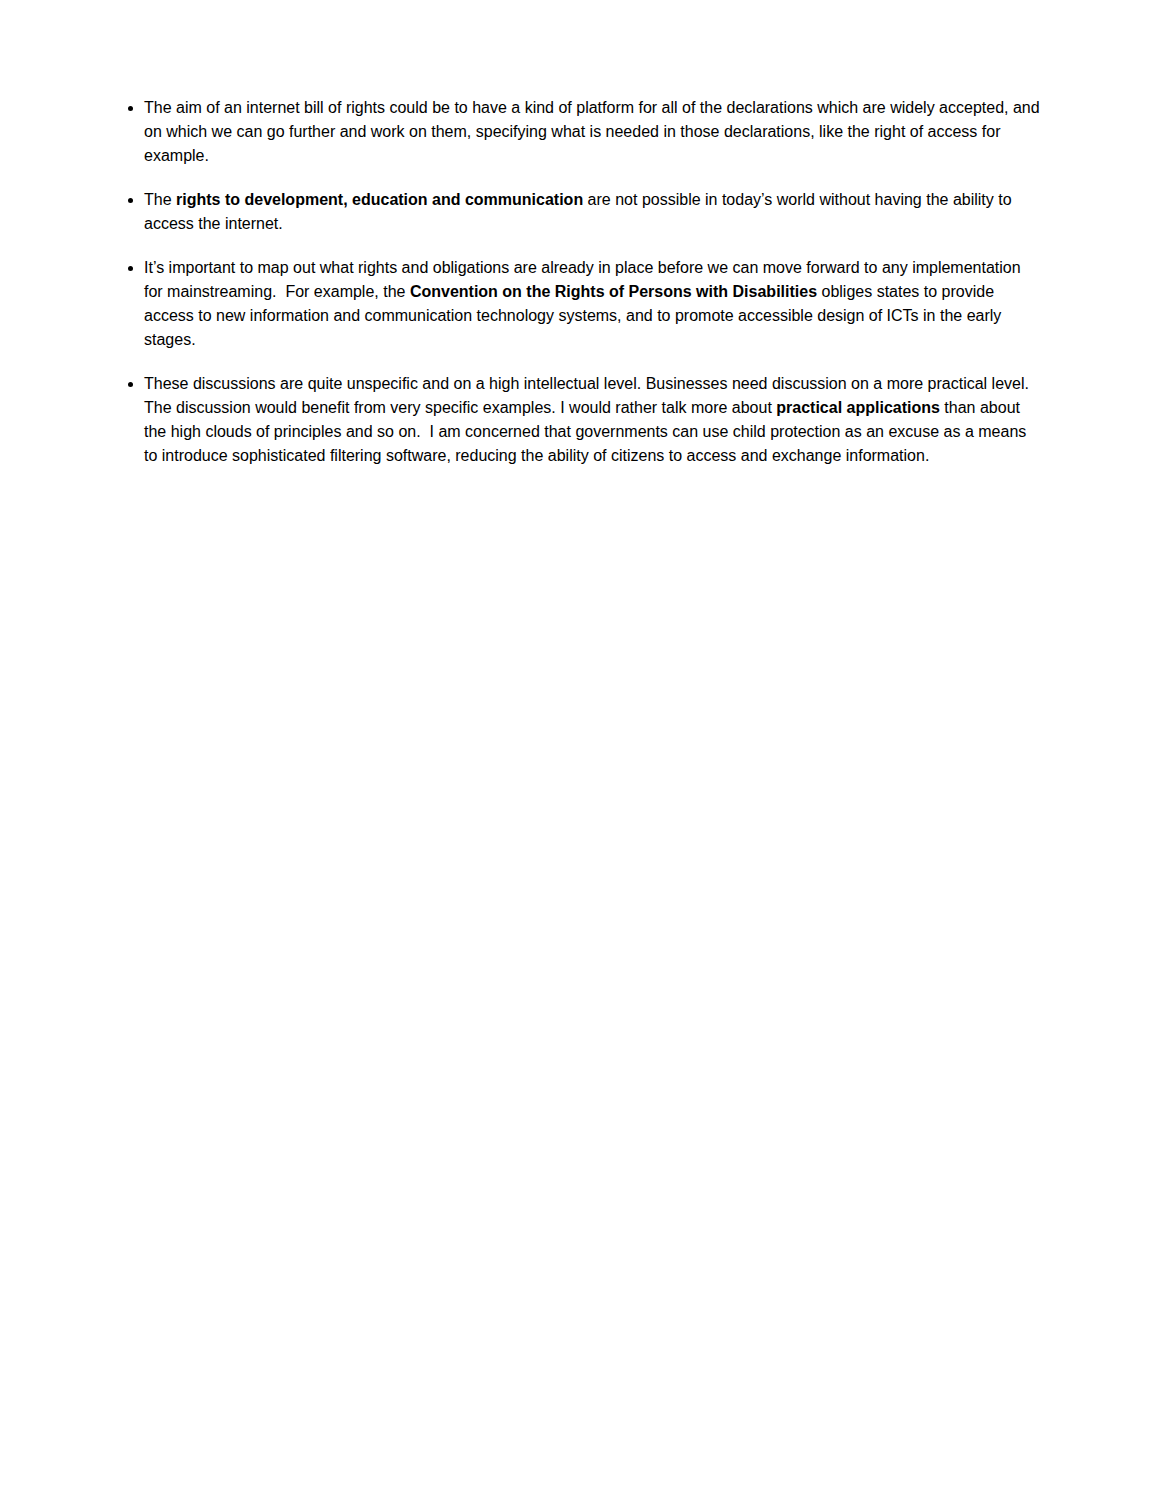The aim of an internet bill of rights could be to have a kind of platform for all of the declarations which are widely accepted, and on which we can go further and work on them, specifying what is needed in those declarations, like the right of access for example.
The rights to development, education and communication are not possible in today’s world without having the ability to access the internet.
It’s important to map out what rights and obligations are already in place before we can move forward to any implementation for mainstreaming. For example, the Convention on the Rights of Persons with Disabilities obliges states to provide access to new information and communication technology systems, and to promote accessible design of ICTs in the early stages.
These discussions are quite unspecific and on a high intellectual level. Businesses need discussion on a more practical level. The discussion would benefit from very specific examples. I would rather talk more about practical applications than about the high clouds of principles and so on. I am concerned that governments can use child protection as an excuse as a means to introduce sophisticated filtering software, reducing the ability of citizens to access and exchange information.